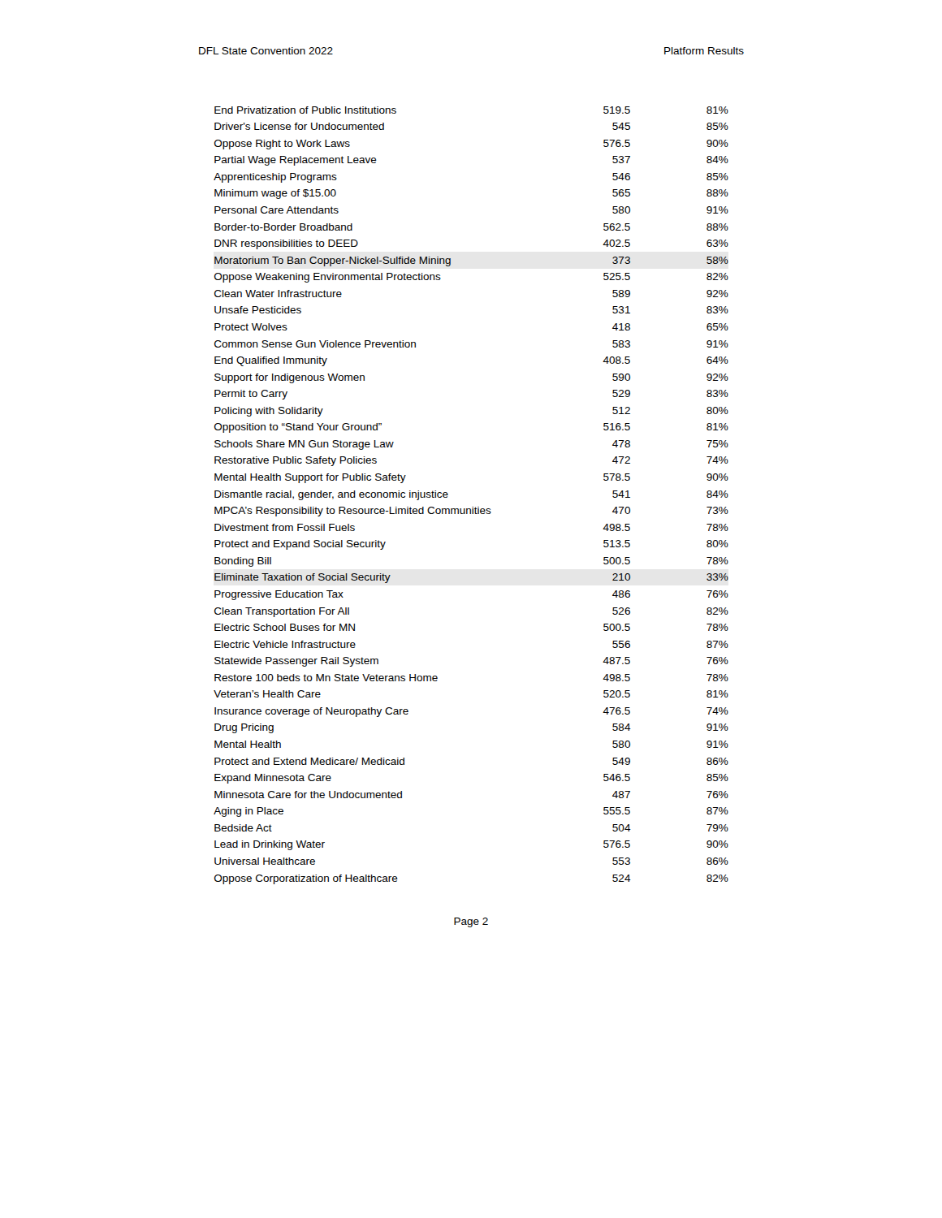DFL State Convention 2022
Platform Results
| End Privatization of Public Institutions | 519.5 | 81% |
| Driver's License for Undocumented | 545 | 85% |
| Oppose Right to Work Laws | 576.5 | 90% |
| Partial Wage Replacement Leave | 537 | 84% |
| Apprenticeship Programs | 546 | 85% |
| Minimum wage of $15.00 | 565 | 88% |
| Personal Care Attendants | 580 | 91% |
| Border-to-Border Broadband | 562.5 | 88% |
| DNR responsibilities to DEED | 402.5 | 63% |
| Moratorium To Ban Copper-Nickel-Sulfide Mining | 373 | 58% |
| Oppose Weakening Environmental Protections | 525.5 | 82% |
| Clean Water Infrastructure | 589 | 92% |
| Unsafe Pesticides | 531 | 83% |
| Protect Wolves | 418 | 65% |
| Common Sense Gun Violence Prevention | 583 | 91% |
| End Qualified Immunity | 408.5 | 64% |
| Support for Indigenous Women | 590 | 92% |
| Permit to Carry | 529 | 83% |
| Policing with Solidarity | 512 | 80% |
| Opposition to “Stand Your Ground” | 516.5 | 81% |
| Schools Share MN Gun Storage Law | 478 | 75% |
| Restorative Public Safety Policies | 472 | 74% |
| Mental Health Support for Public Safety | 578.5 | 90% |
| Dismantle racial, gender, and economic injustice | 541 | 84% |
| MPCA’s Responsibility to Resource-Limited Communities | 470 | 73% |
| Divestment from Fossil Fuels | 498.5 | 78% |
| Protect and Expand Social Security | 513.5 | 80% |
| Bonding Bill | 500.5 | 78% |
| Eliminate Taxation of Social Security | 210 | 33% |
| Progressive Education Tax | 486 | 76% |
| Clean Transportation For All | 526 | 82% |
| Electric School Buses for MN | 500.5 | 78% |
| Electric Vehicle Infrastructure | 556 | 87% |
| Statewide Passenger Rail System | 487.5 | 76% |
| Restore 100 beds to Mn State Veterans Home | 498.5 | 78% |
| Veteran’s Health Care | 520.5 | 81% |
| Insurance coverage of Neuropathy Care | 476.5 | 74% |
| Drug Pricing | 584 | 91% |
| Mental Health | 580 | 91% |
| Protect and Extend Medicare/ Medicaid | 549 | 86% |
| Expand Minnesota Care | 546.5 | 85% |
| Minnesota Care for the Undocumented | 487 | 76% |
| Aging in Place | 555.5 | 87% |
| Bedside Act | 504 | 79% |
| Lead in Drinking Water | 576.5 | 90% |
| Universal Healthcare | 553 | 86% |
| Oppose Corporatization of Healthcare | 524 | 82% |
Page 2